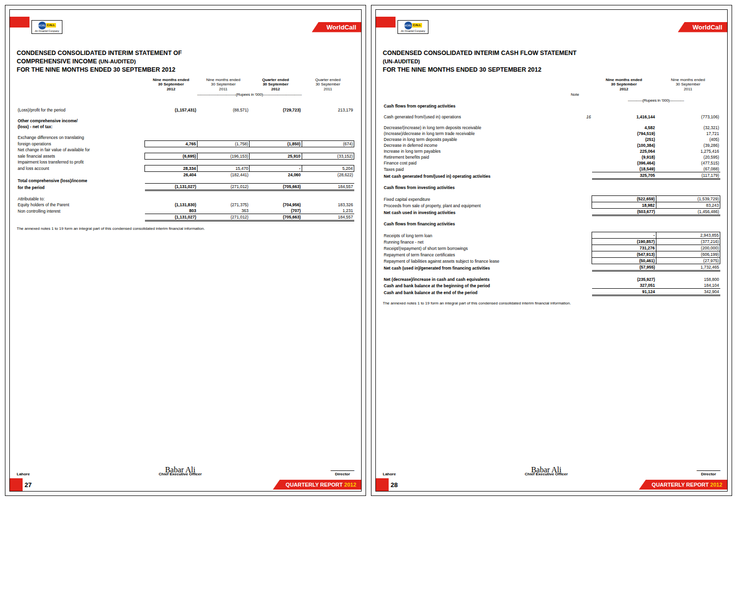WORLD CALL
An Omantel Company
WorldCall
CONDENSED CONSOLIDATED INTERIM STATEMENT OF
COMPREHENSIVE INCOME (UN-AUDITED)
FOR THE NINE MONTHS ENDED 30 SEPTEMBER 2012
| | Nine months ended 30 September 2012 | Nine months ended 30 September 2011 | Quarter ended 30 September 2012 | Quarter ended 30 September 2011 |
| | --------------------------------(Rupees in '000)-------------------------------- |
| (Loss)/profit for the period | (1,157,431) | (88,571) | (729,723) | 213,179 |
| Other comprehensive income/ | |
| (loss) - net of tax: | |
| Exchange differences on translating | |
| foreign operations | 4,765 | (1,758) | (1,850) | (674) |
| Net change in fair value of available for | |
| sale financial assets | (6,695) | (196,153) | 25,910 | (33,152) |
| Impairment loss transferred to profit | |
| and loss account | 28,334 | 15,470 | - | 5,204 |
| | 26,404 | (182,441) | 24,060 | (28,622) |
| Total comprehensive (loss)/income | |
| for the period | (1,131,027) | (271,012) | (705,663) | 184,557 |
| Attributable to: | |
| Equity holders of the Parent | (1,131,830) | (271,375) | (704,956) | 183,326 |
| Non controlling interest | 803 | 363 | (707) | 1,231 |
| | (1,131,027) | (271,012) | (705,663) | 184,557 |
The annexed notes 1 to 19 form an integral part of this condensed consolidated interim financial information.
Lahore
Babar Ali
Chief Executive Officer
———
Director
27
QUARTERLY REPORT 2012
WORLD CALL
An Omantel Company
WorldCall
CONDENSED CONSOLIDATED INTERIM CASH FLOW STATEMENT
(UN-AUDITED)
FOR THE NINE MONTHS ENDED 30 SEPTEMBER 2012
| | | Nine months ended 30 September 2012 | Nine months ended 30 September 2011 |
| | Note | | |
| | | ------------(Rupees in '000)------------ |
| Cash flows from operating activities | |
| Cash generated from/(used in) operations | 16 | 1,416,144 | (773,106) |
| Decrease/(increase) in long term deposits receivable | | 4,582 | (32,321) |
| (Increase)/decrease in long term trade receivable | | (794,519) | 17,721 |
| Decrease in long term deposits payable | | (251) | (405) |
| Decrease in deferred income | | (100,384) | (39,286) |
| Increase in long term payables | | 225,064 | 1,275,416 |
| Retirement benefits paid | | (9,918) | (20,595) |
| Finance cost paid | | (396,464) | (477,515) |
| Taxes paid | | (18,549) | (67,088) |
| Net cash generated from/(used in) operating activities | | 325,705 | (117,179) |
| Cash flows from investing activities | |
| Fixed capital expenditure | | (522,659) | (1,539,729) |
| Proceeds from sale of property, plant and equipment | | 18,982 | 83,243 |
| Net cash used in investing activities | | (503,677) | (1,456,486) |
| Cash flows from financing activities | |
| Receipts of long term loan | | - | 2,943,855 |
| Running finance - net | | (190,857) | (377,216) |
| Receipt/(repayment) of short term borrowings | | 731,276 | (200,000) |
| Repayment of term finance certificates | | (547,913) | (606,199) |
| Repayment of liabilities against assets subject to finance lease | | (50,461) | (27,975) |
| Net cash (used in)/generated from financing activities | | (57,955) | 1,732,465 |
| Net (decrease)/increase in cash and cash equivalents | | (235,927) | 158,800 |
| Cash and bank balance at the beginning of the period | | 327,051 | 184,104 |
| Cash and bank balance at the end of the period | | 91,124 | 342,904 |
The annexed notes 1 to 19 form an integral part of this condensed consolidated interim financial information.
Lahore
Babar Ali
Chief Executive Officer
———
Director
28
QUARTERLY REPORT 2012